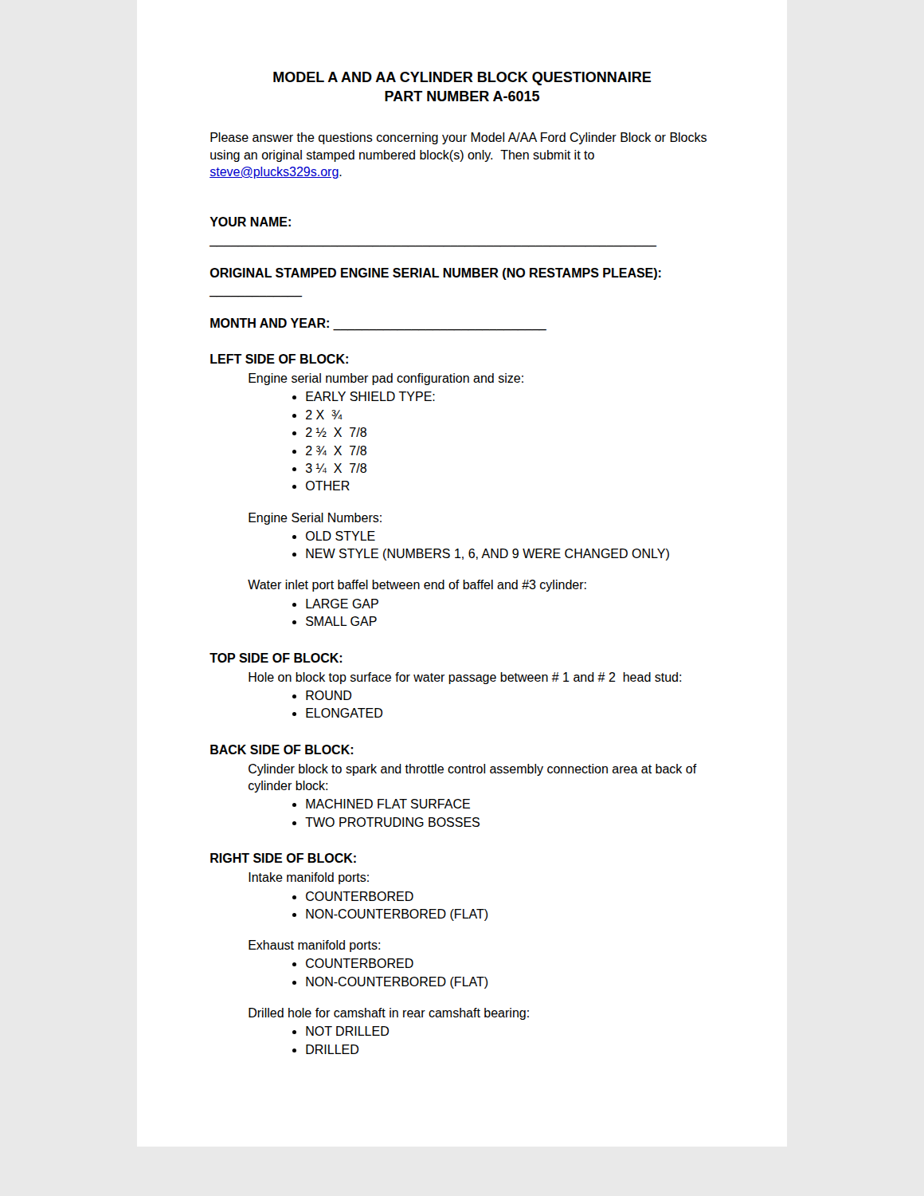MODEL A AND AA CYLINDER BLOCK QUESTIONNAIRE PART NUMBER A-6015
Please answer the questions concerning your Model A/AA Ford Cylinder Block or Blocks using an original stamped numbered block(s) only. Then submit it to steve@plucks329s.org.
YOUR NAME: _______________________________________________________________
ORIGINAL STAMPED ENGINE SERIAL NUMBER (NO RESTAMPS PLEASE): _____________
MONTH AND YEAR: ______________________________
LEFT SIDE OF BLOCK:
Engine serial number pad configuration and size:
EARLY SHIELD TYPE:
2 X ¾
2 ½ X 7/8
2 ¾ X 7/8
3 ¼ X 7/8
OTHER
Engine Serial Numbers:
OLD STYLE
NEW STYLE (NUMBERS 1, 6, AND 9 WERE CHANGED ONLY)
Water inlet port baffel between end of baffel and #3 cylinder:
LARGE GAP
SMALL GAP
TOP SIDE OF BLOCK:
Hole on block top surface for water passage between # 1 and # 2 head stud:
ROUND
ELONGATED
BACK SIDE OF BLOCK:
Cylinder block to spark and throttle control assembly connection area at back of cylinder block:
MACHINED FLAT SURFACE
TWO PROTRUDING BOSSES
RIGHT SIDE OF BLOCK:
Intake manifold ports:
COUNTERBORED
NON-COUNTERBORED (FLAT)
Exhaust manifold ports:
COUNTERBORED
NON-COUNTERBORED (FLAT)
Drilled hole for camshaft in rear camshaft bearing:
NOT DRILLED
DRILLED